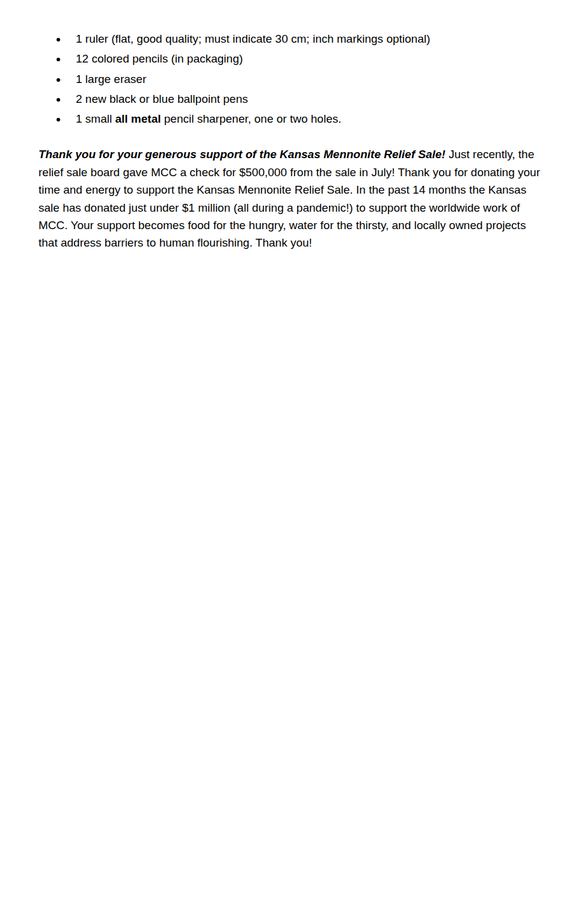1 ruler (flat, good quality; must indicate 30 cm; inch markings optional)
12 colored pencils (in packaging)
1 large eraser
2 new black or blue ballpoint pens
1 small all metal pencil sharpener, one or two holes.
Thank you for your generous support of the Kansas Mennonite Relief Sale! Just recently, the relief sale board gave MCC a check for $500,000 from the sale in July! Thank you for donating your time and energy to support the Kansas Mennonite Relief Sale. In the past 14 months the Kansas sale has donated just under $1 million (all during a pandemic!) to support the worldwide work of MCC. Your support becomes food for the hungry, water for the thirsty, and locally owned projects that address barriers to human flourishing. Thank you!